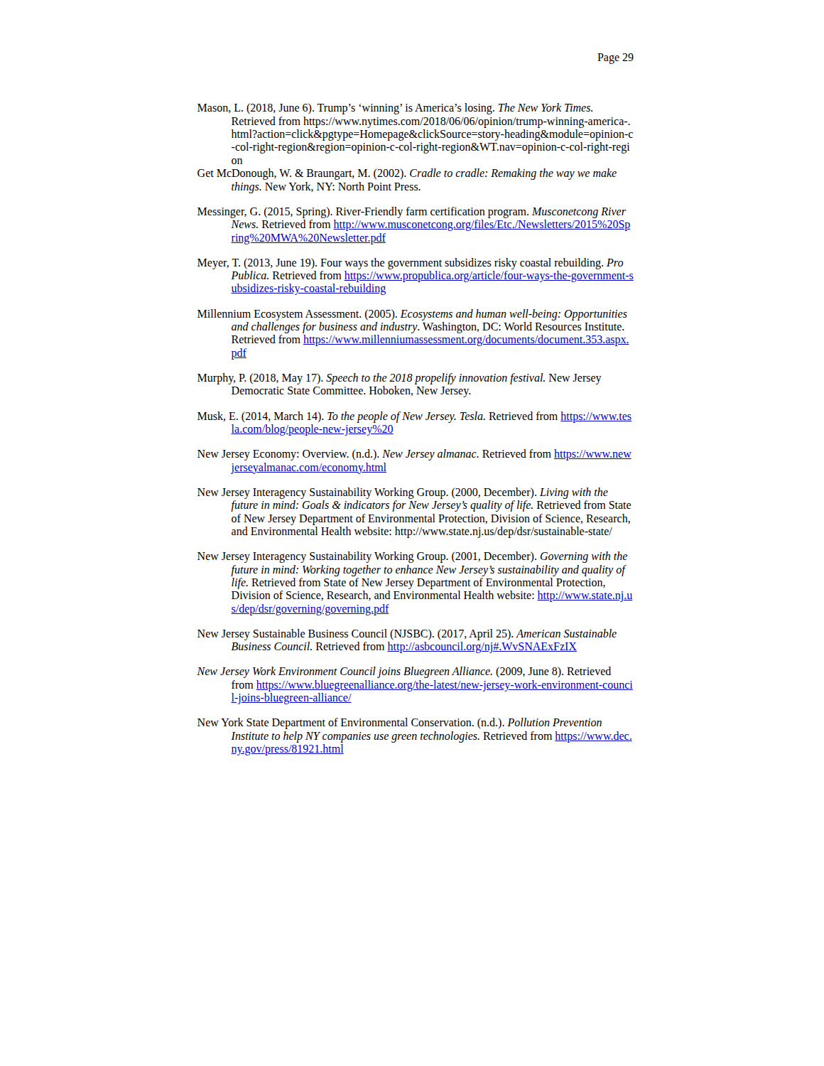Page 29
Mason, L. (2018, June 6). Trump’s ‘winning’ is America’s losing. The New York Times. Retrieved from https://www.nytimes.com/2018/06/06/opinion/trump-winning-america-.html?action=click&pgtype=Homepage&clickSource=story-heading&module=opinion-c-col-right-region&region=opinion-c-col-right-region&WT.nav=opinion-c-col-right-region
Get McDonough, W. & Braungart, M. (2002). Cradle to cradle: Remaking the way we make things. New York, NY: North Point Press.
Messinger, G. (2015, Spring). River-Friendly farm certification program. Musconetcong River News. Retrieved from http://www.musconetcong.org/files/Etc./Newsletters/2015%20Spring%20MWA%20Newsletter.pdf
Meyer, T. (2013, June 19). Four ways the government subsidizes risky coastal rebuilding. Pro Publica. Retrieved from https://www.propublica.org/article/four-ways-the-government-subsidizes-risky-coastal-rebuilding
Millennium Ecosystem Assessment. (2005). Ecosystems and human well-being: Opportunities and challenges for business and industry. Washington, DC: World Resources Institute. Retrieved from https://www.millenniumassessment.org/documents/document.353.aspx.pdf
Murphy, P. (2018, May 17). Speech to the 2018 propelify innovation festival. New Jersey Democratic State Committee. Hoboken, New Jersey.
Musk, E. (2014, March 14). To the people of New Jersey. Tesla. Retrieved from https://www.tesla.com/blog/people-new-jersey%20
New Jersey Economy: Overview. (n.d.). New Jersey almanac. Retrieved from https://www.newjerseyalmanac.com/economy.html
New Jersey Interagency Sustainability Working Group. (2000, December). Living with the future in mind: Goals & indicators for New Jersey’s quality of life. Retrieved from State of New Jersey Department of Environmental Protection, Division of Science, Research, and Environmental Health website: http://www.state.nj.us/dep/dsr/sustainable-state/
New Jersey Interagency Sustainability Working Group. (2001, December). Governing with the future in mind: Working together to enhance New Jersey’s sustainability and quality of life. Retrieved from State of New Jersey Department of Environmental Protection, Division of Science, Research, and Environmental Health website: http://www.state.nj.us/dep/dsr/governing/governing.pdf
New Jersey Sustainable Business Council (NJSBC). (2017, April 25). American Sustainable Business Council. Retrieved from http://asbcouncil.org/nj#.WvSNAExFzIX
New Jersey Work Environment Council joins Bluegreen Alliance. (2009, June 8). Retrieved from https://www.bluegreenalliance.org/the-latest/new-jersey-work-environment-council-joins-bluegreen-alliance/
New York State Department of Environmental Conservation. (n.d.). Pollution Prevention Institute to help NY companies use green technologies. Retrieved from https://www.dec.ny.gov/press/81921.html